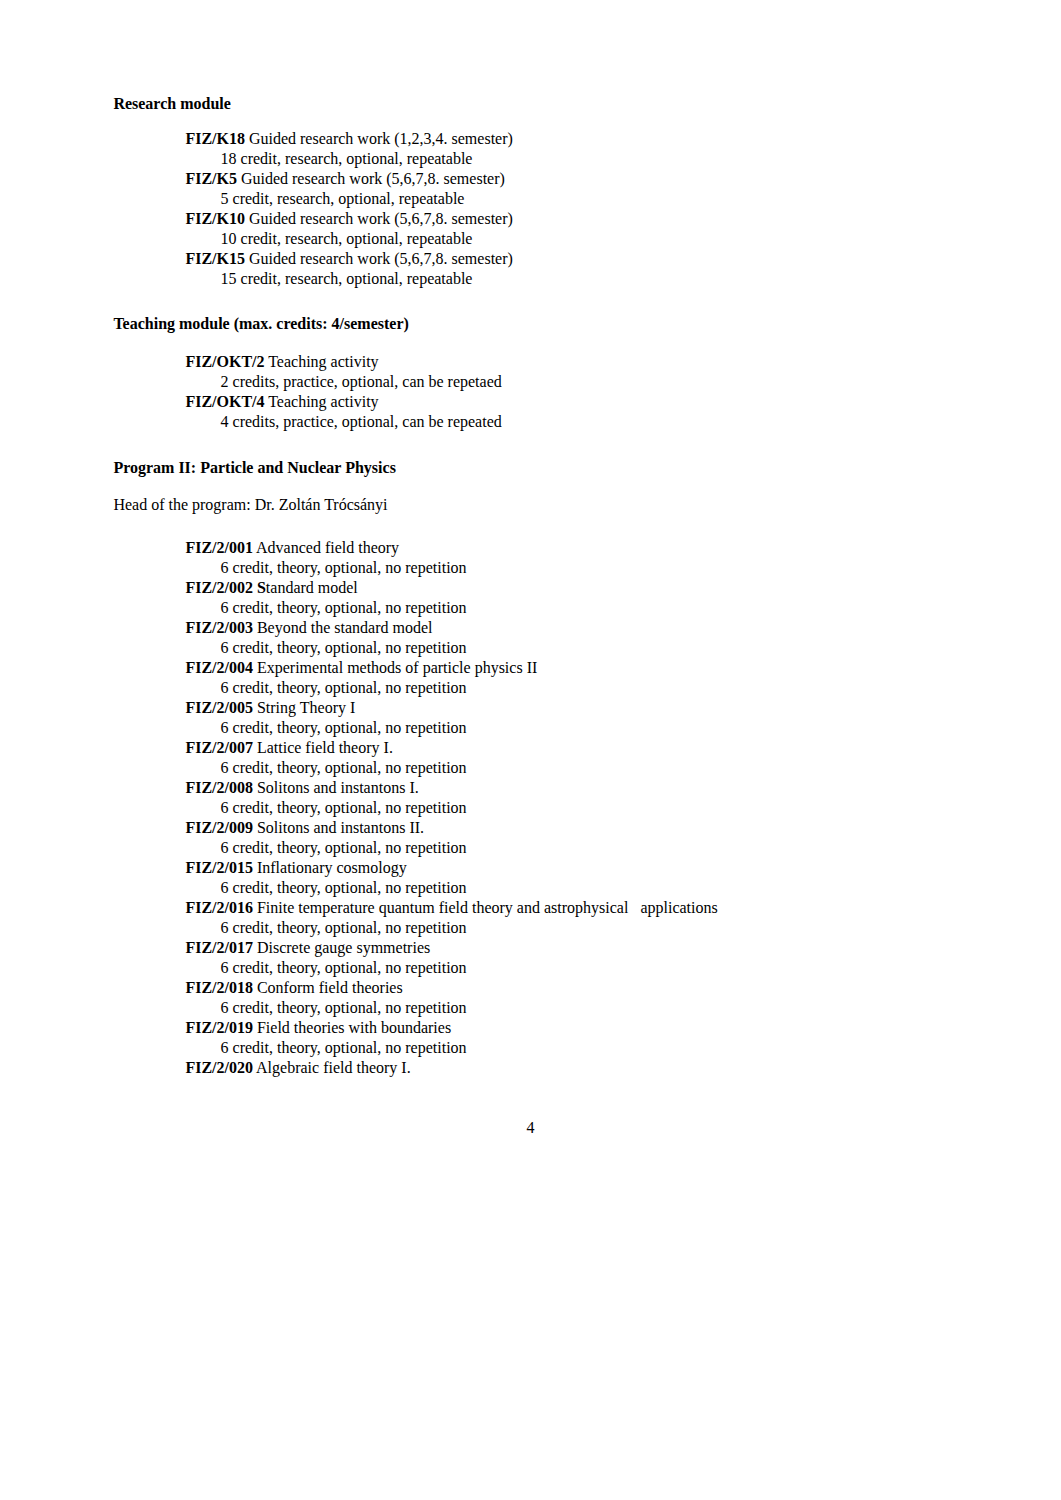Research module
FIZ/K18 Guided research work (1,2,3,4. semester)
18 credit, research, optional, repeatable
FIZ/K5 Guided research work (5,6,7,8. semester)
5 credit, research, optional, repeatable
FIZ/K10 Guided research work (5,6,7,8. semester)
10 credit, research, optional, repeatable
FIZ/K15 Guided research work (5,6,7,8. semester)
15 credit, research, optional, repeatable
Teaching module (max. credits: 4/semester)
FIZ/OKT/2 Teaching activity
2 credits, practice, optional, can be repetaed
FIZ/OKT/4 Teaching activity
4 credits, practice, optional, can be repeated
Program II: Particle and Nuclear Physics
Head of the program: Dr. Zoltán Trócsányi
FIZ/2/001 Advanced field theory
6 credit, theory, optional, no repetition
FIZ/2/002 Standard model
6 credit, theory, optional, no repetition
FIZ/2/003 Beyond the standard model
6 credit, theory, optional, no repetition
FIZ/2/004 Experimental methods of particle physics II
6 credit, theory, optional, no repetition
FIZ/2/005 String Theory I
6 credit, theory, optional, no repetition
FIZ/2/007 Lattice field theory I.
6 credit, theory, optional, no repetition
FIZ/2/008 Solitons and instantons I.
6 credit, theory, optional, no repetition
FIZ/2/009 Solitons and instantons II.
6 credit, theory, optional, no repetition
FIZ/2/015 Inflationary cosmology
6 credit, theory, optional, no repetition
FIZ/2/016 Finite temperature quantum field theory and astrophysical applications
6 credit, theory, optional, no repetition
FIZ/2/017 Discrete gauge symmetries
6 credit, theory, optional, no repetition
FIZ/2/018 Conform field theories
6 credit, theory, optional, no repetition
FIZ/2/019 Field theories with boundaries
6 credit, theory, optional, no repetition
FIZ/2/020 Algebraic field theory I.
4